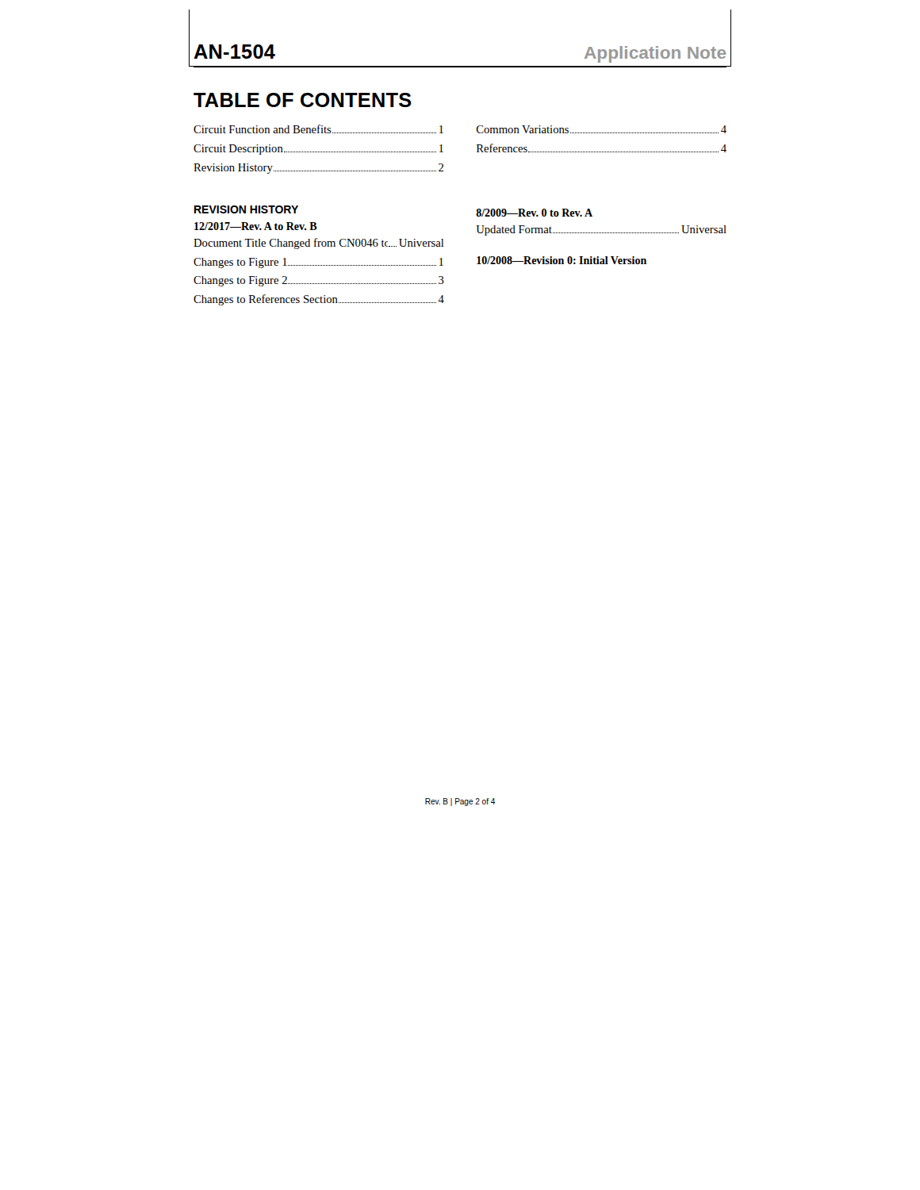AN-1504
Application Note
TABLE OF CONTENTS
Circuit Function and Benefits 1
Circuit Description 1
Revision History 2
REVISION HISTORY
12/2017—Rev. A to Rev. B
Document Title Changed from CN0046 to AN-1504 Universal
Changes to Figure 1 1
Changes to Figure 2 3
Changes to References Section 4
Common Variations 4
References 4
8/2009—Rev. 0 to Rev. A
Updated Format Universal
10/2008—Revision 0: Initial Version
Rev. B | Page 2 of 4